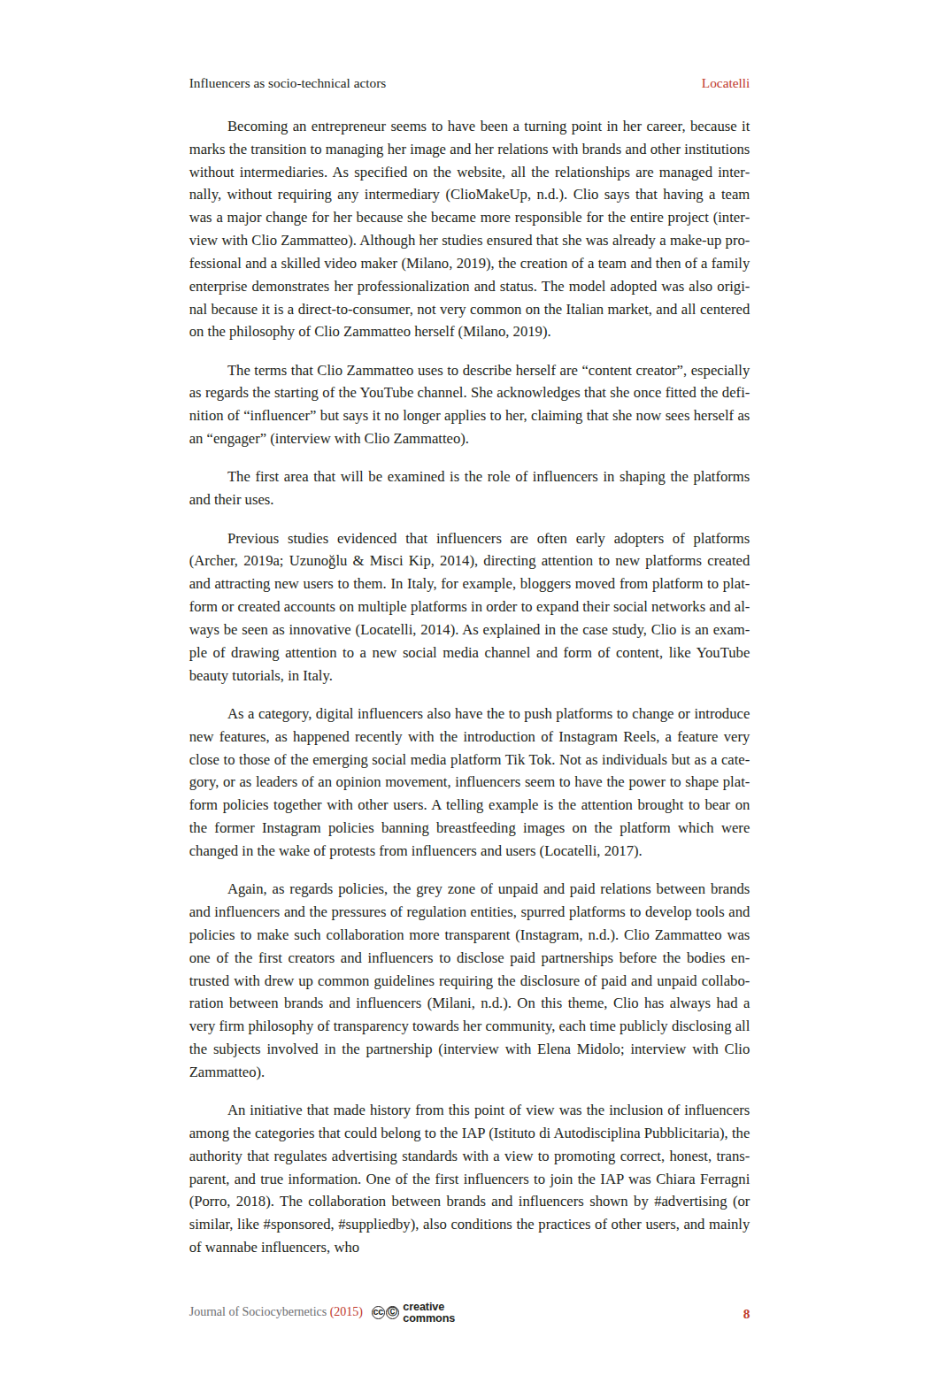Influencers as socio-technical actors Locatelli
Becoming an entrepreneur seems to have been a turning point in her career, because it marks the transition to managing her image and her relations with brands and other institutions without intermediaries. As specified on the website, all the relationships are managed internally, without requiring any intermediary (ClioMakeUp, n.d.). Clio says that having a team was a major change for her because she became more responsible for the entire project (interview with Clio Zammatteo). Although her studies ensured that she was already a make-up professional and a skilled video maker (Milano, 2019), the creation of a team and then of a family enterprise demonstrates her professionalization and status. The model adopted was also original because it is a direct-to-consumer, not very common on the Italian market, and all centered on the philosophy of Clio Zammatteo herself (Milano, 2019).
The terms that Clio Zammatteo uses to describe herself are “content creator”, especially as regards the starting of the YouTube channel. She acknowledges that she once fitted the definition of “influencer” but says it no longer applies to her, claiming that she now sees herself as an “engager” (interview with Clio Zammatteo).
The first area that will be examined is the role of influencers in shaping the platforms and their uses.
Previous studies evidenced that influencers are often early adopters of platforms (Archer, 2019a; Uzunoğlu & Misci Kip, 2014), directing attention to new platforms created and attracting new users to them. In Italy, for example, bloggers moved from platform to platform or created accounts on multiple platforms in order to expand their social networks and always be seen as innovative (Locatelli, 2014). As explained in the case study, Clio is an example of drawing attention to a new social media channel and form of content, like YouTube beauty tutorials, in Italy.
As a category, digital influencers also have the to push platforms to change or introduce new features, as happened recently with the introduction of Instagram Reels, a feature very close to those of the emerging social media platform Tik Tok. Not as individuals but as a category, or as leaders of an opinion movement, influencers seem to have the power to shape platform policies together with other users. A telling example is the attention brought to bear on the former Instagram policies banning breastfeeding images on the platform which were changed in the wake of protests from influencers and users (Locatelli, 2017).
Again, as regards policies, the grey zone of unpaid and paid relations between brands and influencers and the pressures of regulation entities, spurred platforms to develop tools and policies to make such collaboration more transparent (Instagram, n.d.). Clio Zammatteo was one of the first creators and influencers to disclose paid partnerships before the bodies entrusted with drew up common guidelines requiring the disclosure of paid and unpaid collaboration between brands and influencers (Milani, n.d.). On this theme, Clio has always had a very firm philosophy of transparency towards her community, each time publicly disclosing all the subjects involved in the partnership (interview with Elena Midolo; interview with Clio Zammatteo).
An initiative that made history from this point of view was the inclusion of influencers among the categories that could belong to the IAP (Istituto di Autodisciplina Pubblicitaria), the authority that regulates advertising standards with a view to promoting correct, honest, transparent, and true information. One of the first influencers to join the IAP was Chiara Ferragni (Porro, 2018). The collaboration between brands and influencers shown by #advertising (or similar, like #sponsored, #suppliedby), also conditions the practices of other users, and mainly of wannabe influencers, who
Journal of Sociocybernetics (2015) ccⒸ creative commons 8